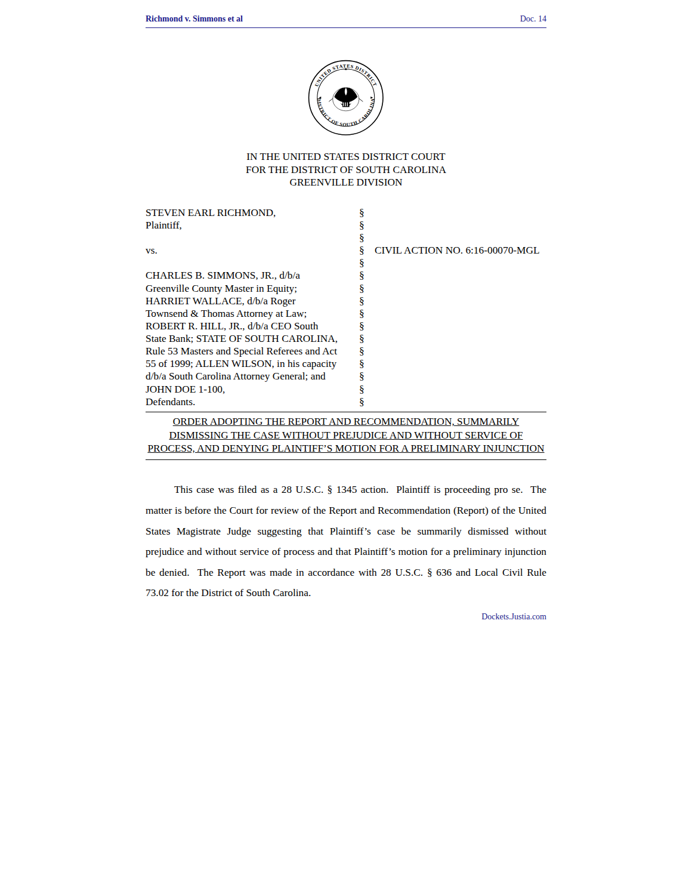Richmond v. Simmons et al Doc. 14
UNITED STATES DISTRICT DISTRICT OF SOUTH CAROLINA
IN THE UNITED STATES DISTRICT COURT
FOR THE DISTRICT OF SOUTH CAROLINA
GREENVILLE DIVISION
| STEVEN EARL RICHMOND, | § | |
| Plaintiff, | § | |
| | § | |
| vs. | § | CIVIL ACTION NO. 6:16-00070-MGL |
| | § | |
| CHARLES B. SIMMONS, JR., d/b/a | § | |
| Greenville County Master in Equity; | § | |
| HARRIET WALLACE, d/b/a Roger | § | |
| Townsend & Thomas Attorney at Law; | § | |
| ROBERT R. HILL, JR., d/b/a CEO South | § | |
| State Bank; STATE OF SOUTH CAROLINA, | § | |
| Rule 53 Masters and Special Referees and Act | § | |
| 55 of 1999; ALLEN WILSON, in his capacity | § | |
| d/b/a South Carolina Attorney General; and | § | |
| JOHN DOE 1-100, | § | |
| Defendants. | § | |
ORDER ADOPTING THE REPORT AND RECOMMENDATION, SUMMARILY
DISMISSING THE CASE WITHOUT PREJUDICE AND WITHOUT SERVICE OF
PROCESS, AND DENYING PLAINTIFF’S MOTION FOR A PRELIMINARY INJUNCTION
This case was filed as a 28 U.S.C. § 1345 action. Plaintiff is proceeding pro se. The matter is before the Court for review of the Report and Recommendation (Report) of the United States Magistrate Judge suggesting that Plaintiff’s case be summarily dismissed without prejudice and without service of process and that Plaintiff’s motion for a preliminary injunction be denied. The Report was made in accordance with 28 U.S.C. § 636 and Local Civil Rule 73.02 for the District of South Carolina.
Dockets.Justia.com